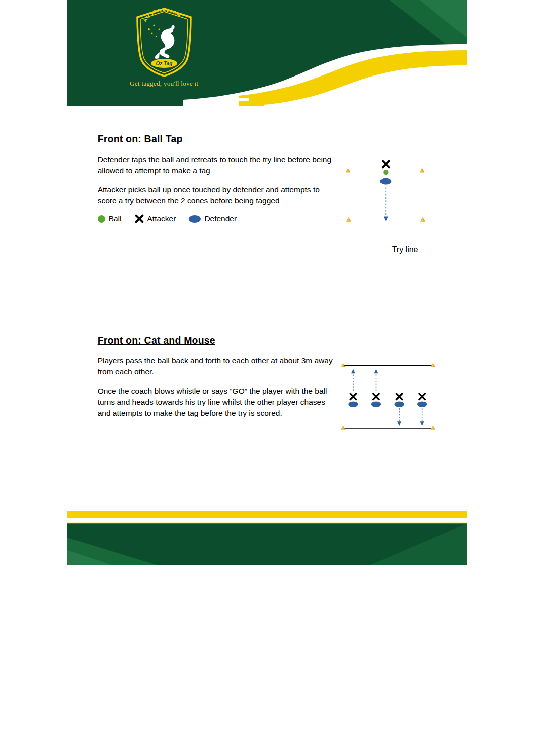AUSTRALIAN Oz Tag
Get tagged, you'll love it
Front on: Ball Tap
Defender taps the ball and retreats to touch the try line before being allowed to attempt to make a tag
Attacker picks ball up once touched by defender and attempts to score a try between the 2 cones before being tagged
Ball
Attacker
Defender
Try line
Front on: Cat and Mouse
Players pass the ball back and forth to each other at about 3m away from each other.
Once the coach blows whistle or says “GO” the player with the ball turns and heads towards his try line whilst the other player chases and attempts to make the tag before the try is scored.